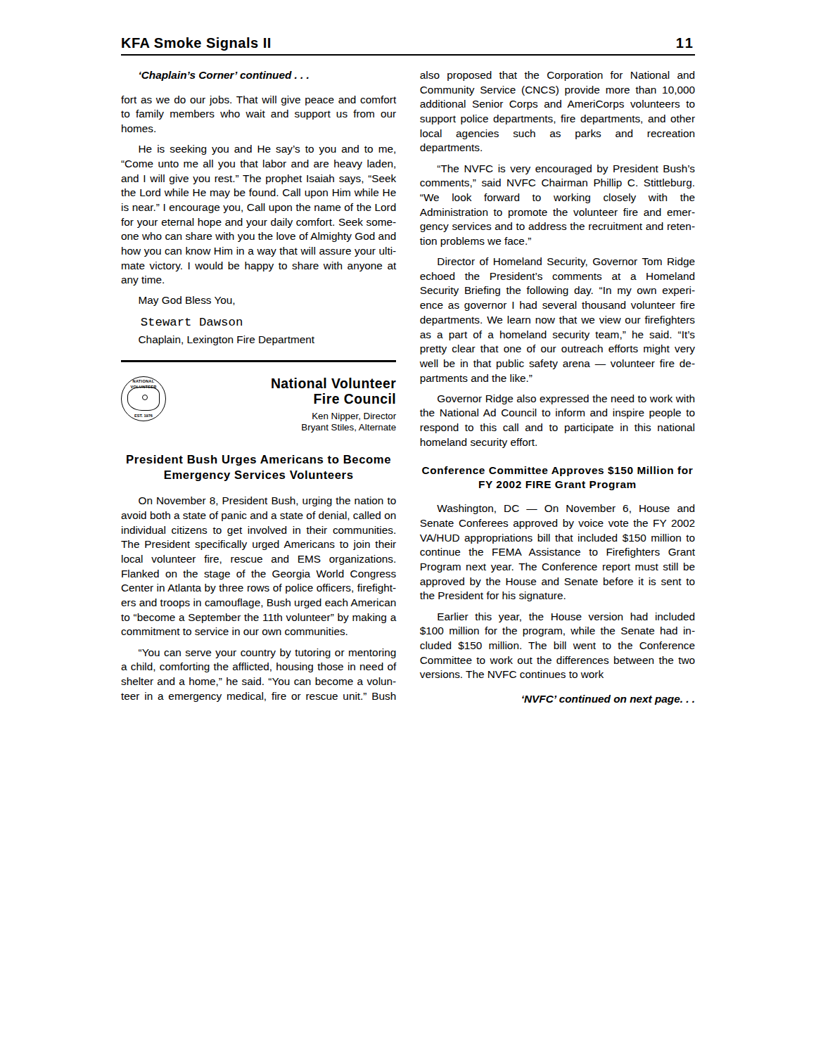KFA Smoke Signals II
11
‘Chaplain’s Corner’ continued . . .
fort as we do our jobs. That will give peace and comfort to family members who wait and support us from our homes.
He is seeking you and He say’s to you and to me, “Come unto me all you that labor and are heavy laden, and I will give you rest.” The prophet Isaiah says, “Seek the Lord while He may be found. Call upon Him while He is near.” I encourage you, Call upon the name of the Lord for your eternal hope and your daily comfort. Seek someone who can share with you the love of Almighty God and how you can know Him in a way that will assure your ultimate victory. I would be happy to share with anyone at any time.
May God Bless You,
Stewart Dawson
Chaplain, Lexington Fire Department
NATIONAL VOLUNTEER
EST. 1976
National Volunteer
Fire Council
Ken Nipper, Director
Bryant Stiles, Alternate
President Bush Urges Americans to Become Emergency Services Volunteers
On November 8, President Bush, urging the nation to avoid both a state of panic and a state of denial, called on individual citizens to get involved in their communities. The President specifically urged Americans to join their local volunteer fire, rescue and EMS organizations. Flanked on the stage of the Georgia World Congress Center in Atlanta by three rows of police officers, firefighters and troops in camouflage, Bush urged each American to “become a September the 11th volunteer” by making a commitment to service in our own communities.
“You can serve your country by tutoring or mentoring a child, comforting the afflicted, housing those in need of shelter and a home,” he said. “You can become a volunteer in a emergency medical, fire or rescue unit.” Bush also proposed that the Corporation for National and Community Service (CNCS) provide more than 10,000 additional Senior Corps and AmeriCorps volunteers to support police departments, fire departments, and other local agencies such as parks and recreation departments.
“The NVFC is very encouraged by President Bush’s comments,” said NVFC Chairman Phillip C. Stittleburg. “We look forward to working closely with the Administration to promote the volunteer fire and emergency services and to address the recruitment and retention problems we face.”
Director of Homeland Security, Governor Tom Ridge echoed the President’s comments at a Homeland Security Briefing the following day. “In my own experience as governor I had several thousand volunteer fire departments. We learn now that we view our firefighters as a part of a homeland security team,” he said. “It’s pretty clear that one of our outreach efforts might very well be in that public safety arena — volunteer fire departments and the like.”
Governor Ridge also expressed the need to work with the National Ad Council to inform and inspire people to respond to this call and to participate in this national homeland security effort.
Conference Committee Approves $150 Million for FY 2002 FIRE Grant Program
Washington, DC — On November 6, House and Senate Conferees approved by voice vote the FY 2002 VA/HUD appropriations bill that included $150 million to continue the FEMA Assistance to Firefighters Grant Program next year. The Conference report must still be approved by the House and Senate before it is sent to the President for his signature.
Earlier this year, the House version had included $100 million for the program, while the Senate had included $150 million. The bill went to the Conference Committee to work out the differences between the two versions. The NVFC continues to work
‘NVFC’ continued on next page. . .